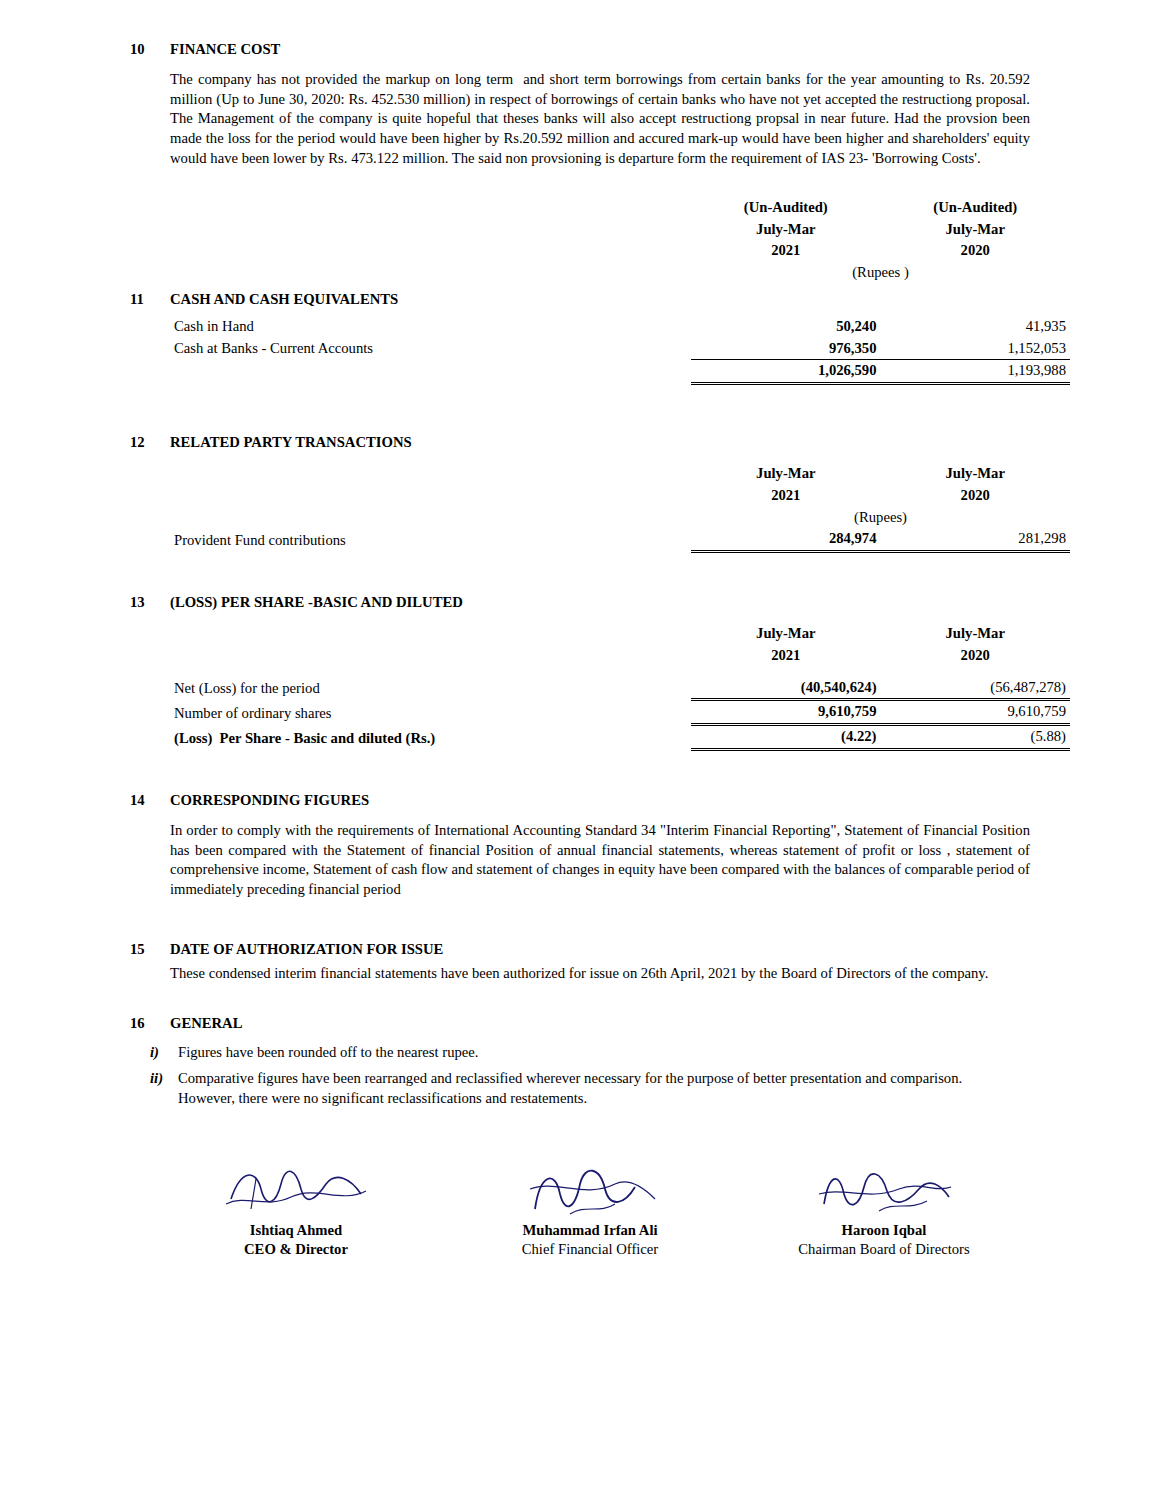10 Finance Cost
The company has not provided the markup on long term and short term borrowings from certain banks for the year amounting to Rs. 20.592 million (Up to June 30, 2020: Rs. 452.530 million) in respect of borrowings of certain banks who have not yet accepted the restructiong proposal. The Management of the company is quite hopeful that theses banks will also accept restructiong propsal in near future. Had the provsion been made the loss for the period would have been higher by Rs.20.592 million and accured mark-up would have been higher and shareholders' equity would have been lower by Rs. 473.122 million. The said non provsioning is departure form the requirement of IAS 23- 'Borrowing Costs'.
| | (Un-Audited) | (Un-Audited) |
| | July-Mar | July-Mar |
| | 2021 | 2020 |
| | (Rupees ) |
11 Cash and Cash Equivalents
| Cash in Hand | 50,240 | 41,935 |
| Cash at Banks - Current Accounts | 976,350 | 1,152,053 |
| | 1,026,590 | 1,193,988 |
12 Related Party Transactions
| | July-Mar | July-Mar |
| | 2021 | 2020 |
| | (Rupees) |
| Provident Fund contributions | 284,974 | 281,298 |
13 (Loss) Per Share -Basic and Diluted
| | July-Mar | July-Mar |
| | 2021 | 2020 |
| Net (Loss) for the period | (40,540,624) | (56,487,278) |
| Number of ordinary shares | 9,610,759 | 9,610,759 |
| (Loss) Per Share - Basic and diluted (Rs.) | (4.22) | (5.88) |
14 Corresponding Figures
In order to comply with the requirements of International Accounting Standard 34 "Interim Financial Reporting", Statement of Financial Position has been compared with the Statement of financial Position of annual financial statements, whereas statement of profit or loss , statement of comprehensive income, Statement of cash flow and statement of changes in equity have been compared with the balances of comparable period of immediately preceding financial period
15 Date of Authorization for Issue
These condensed interim financial statements have been authorized for issue on 26th April, 2021 by the Board of Directors of the company.
16 General
i) Figures have been rounded off to the nearest rupee.
ii) Comparative figures have been rearranged and reclassified wherever necessary for the purpose of better presentation and comparison.
However, there were no significant reclassifications and restatements.
Ishtiaq Ahmed
CEO & Director
Muhammad Irfan Ali
Chief Financial Officer
Haroon Iqbal
Chairman Board of Directors